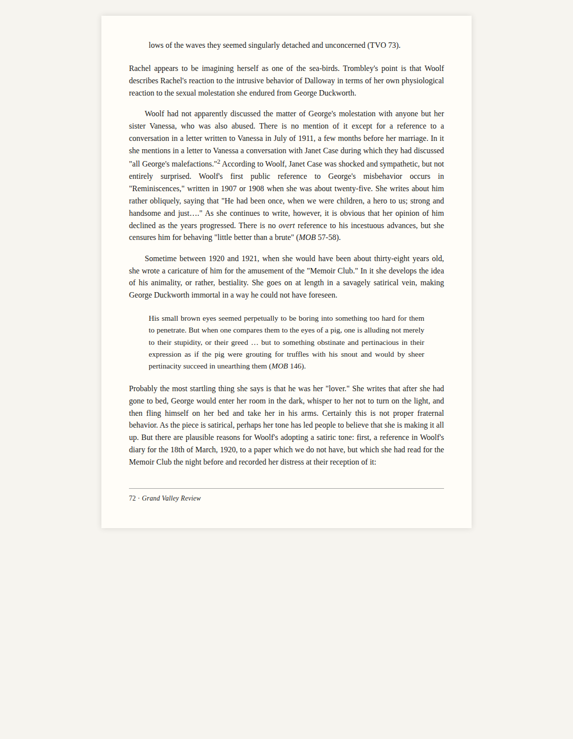lows of the waves they seemed singularly detached and unconcerned (TVO 73).
Rachel appears to be imagining herself as one of the sea-birds. Trombley's point is that Woolf describes Rachel's reaction to the intrusive behavior of Dalloway in terms of her own physiological reaction to the sexual molestation she endured from George Duckworth.
Woolf had not apparently discussed the matter of George's molestation with anyone but her sister Vanessa, who was also abused. There is no mention of it except for a reference to a conversation in a letter written to Vanessa in July of 1911, a few months before her marriage. In it she mentions in a letter to Vanessa a conversation with Janet Case during which they had discussed "all George's malefactions."2 According to Woolf, Janet Case was shocked and sympathetic, but not entirely surprised. Woolf's first public reference to George's misbehavior occurs in "Reminiscences," written in 1907 or 1908 when she was about twenty-five. She writes about him rather obliquely, saying that "He had been once, when we were children, a hero to us; strong and handsome and just…." As she continues to write, however, it is obvious that her opinion of him declined as the years progressed. There is no overt reference to his incestuous advances, but she censures him for behaving "little better than a brute" (MOB 57-58).
Sometime between 1920 and 1921, when she would have been about thirty-eight years old, she wrote a caricature of him for the amusement of the "Memoir Club." In it she develops the idea of his animality, or rather, bestiality. She goes on at length in a savagely satirical vein, making George Duckworth immortal in a way he could not have foreseen.
His small brown eyes seemed perpetually to be boring into something too hard for them to penetrate. But when one compares them to the eyes of a pig, one is alluding not merely to their stupidity, or their greed … but to something obstinate and pertinacious in their expression as if the pig were grouting for truffles with his snout and would by sheer pertinacity succeed in unearthing them (MOB 146).
Probably the most startling thing she says is that he was her "lover." She writes that after she had gone to bed, George would enter her room in the dark, whisper to her not to turn on the light, and then fling himself on her bed and take her in his arms. Certainly this is not proper fraternal behavior. As the piece is satirical, perhaps her tone has led people to believe that she is making it all up. But there are plausible reasons for Woolf's adopting a satiric tone: first, a reference in Woolf's diary for the 18th of March, 1920, to a paper which we do not have, but which she had read for the Memoir Club the night before and recorded her distress at their reception of it:
72 · Grand Valley Review